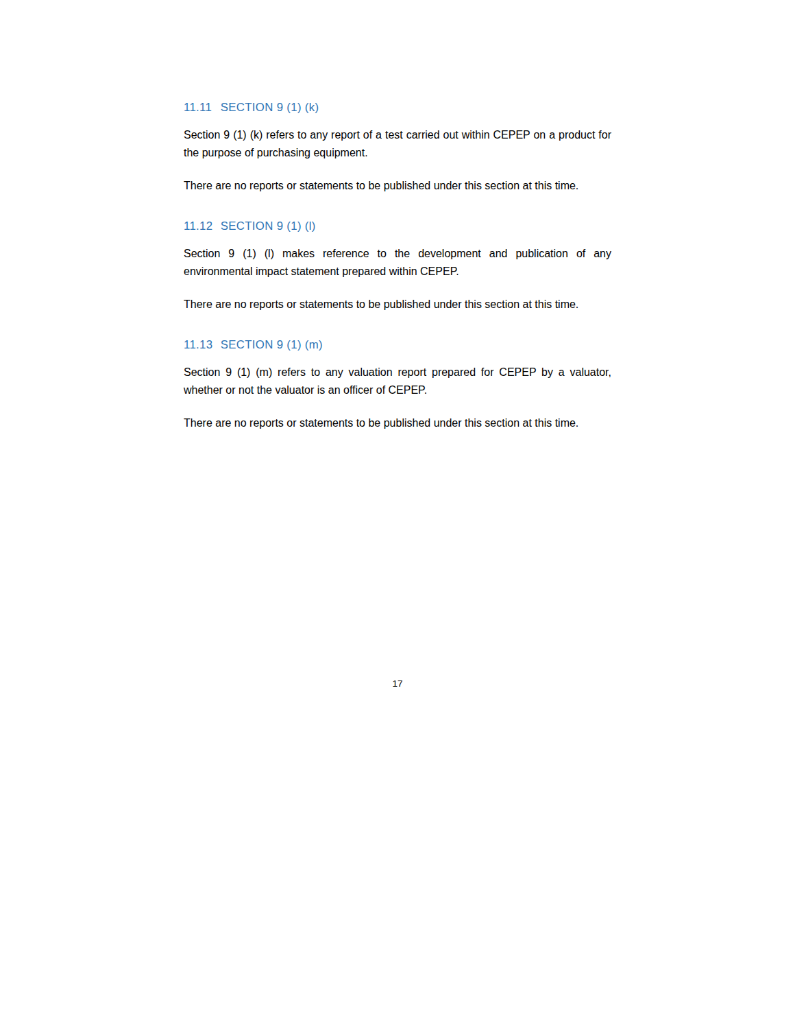11.11 SECTION 9 (1) (k)
Section 9 (1) (k) refers to any report of a test carried out within CEPEP on a product for the purpose of purchasing equipment.
There are no reports or statements to be published under this section at this time.
11.12 SECTION 9 (1) (l)
Section 9 (1) (l) makes reference to the development and publication of any environmental impact statement prepared within CEPEP.
There are no reports or statements to be published under this section at this time.
11.13 SECTION 9 (1) (m)
Section 9 (1) (m) refers to any valuation report prepared for CEPEP by a valuator, whether or not the valuator is an officer of CEPEP.
There are no reports or statements to be published under this section at this time.
17